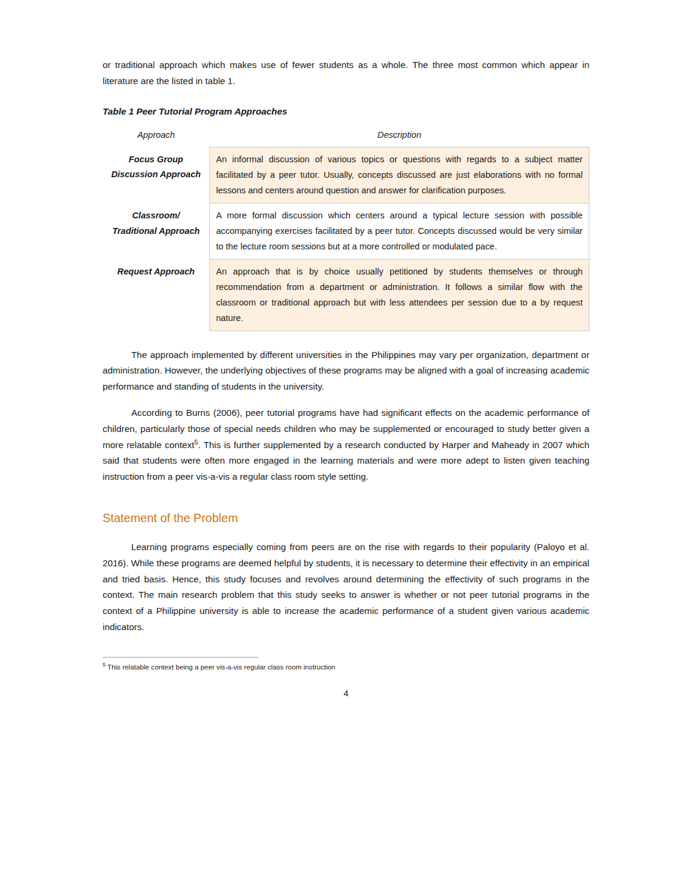or traditional approach which makes use of fewer students as a whole. The three most common which appear in literature are the listed in table 1.
Table 1 Peer Tutorial Program Approaches
| Approach | Description |
| --- | --- |
| Focus Group Discussion Approach | An informal discussion of various topics or questions with regards to a subject matter facilitated by a peer tutor. Usually, concepts discussed are just elaborations with no formal lessons and centers around question and answer for clarification purposes. |
| Classroom/ Traditional Approach | A more formal discussion which centers around a typical lecture session with possible accompanying exercises facilitated by a peer tutor. Concepts discussed would be very similar to the lecture room sessions but at a more controlled or modulated pace. |
| Request Approach | An approach that is by choice usually petitioned by students themselves or through recommendation from a department or administration. It follows a similar flow with the classroom or traditional approach but with less attendees per session due to a by request nature. |
The approach implemented by different universities in the Philippines may vary per organization, department or administration. However, the underlying objectives of these programs may be aligned with a goal of increasing academic performance and standing of students in the university.
According to Burns (2006), peer tutorial programs have had significant effects on the academic performance of children, particularly those of special needs children who may be supplemented or encouraged to study better given a more relatable context5. This is further supplemented by a research conducted by Harper and Maheady in 2007 which said that students were often more engaged in the learning materials and were more adept to listen given teaching instruction from a peer vis-a-vis a regular class room style setting.
Statement of the Problem
Learning programs especially coming from peers are on the rise with regards to their popularity (Paloyo et al. 2016). While these programs are deemed helpful by students, it is necessary to determine their effectivity in an empirical and tried basis. Hence, this study focuses and revolves around determining the effectivity of such programs in the context. The main research problem that this study seeks to answer is whether or not peer tutorial programs in the context of a Philippine university is able to increase the academic performance of a student given various academic indicators.
5 This relatable context being a peer vis-a-vis regular class room instruction
4